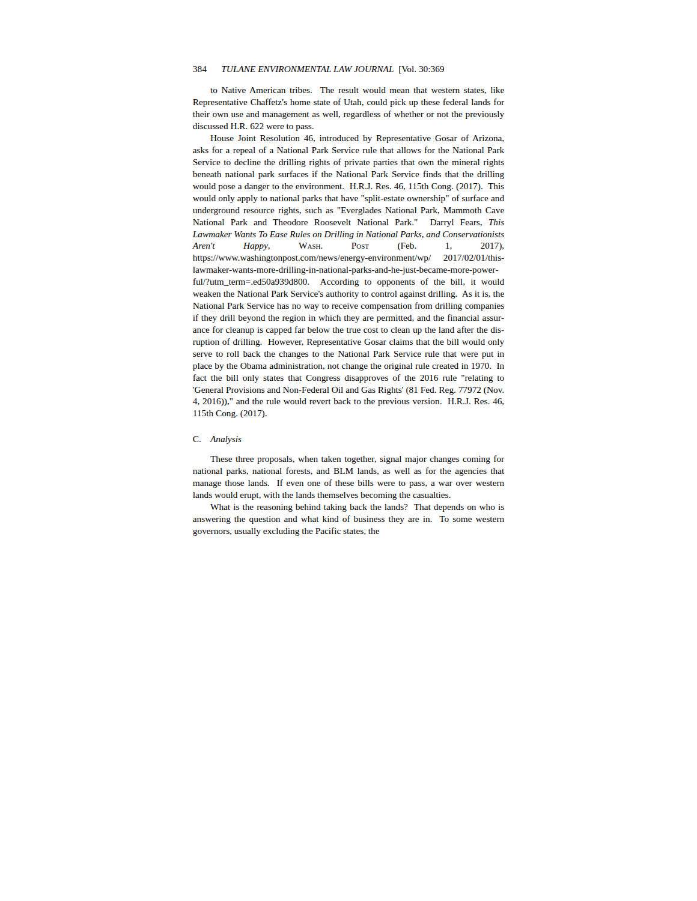384 TULANE ENVIRONMENTAL LAW JOURNAL [Vol. 30:369
to Native American tribes. The result would mean that western states, like Representative Chaffetz's home state of Utah, could pick up these federal lands for their own use and management as well, regardless of whether or not the previously discussed H.R. 622 were to pass.
House Joint Resolution 46, introduced by Representative Gosar of Arizona, asks for a repeal of a National Park Service rule that allows for the National Park Service to decline the drilling rights of private parties that own the mineral rights beneath national park surfaces if the National Park Service finds that the drilling would pose a danger to the environment. H.R.J. Res. 46, 115th Cong. (2017). This would only apply to national parks that have "split-estate ownership" of surface and underground resource rights, such as "Everglades National Park, Mammoth Cave National Park and Theodore Roosevelt National Park." Darryl Fears, This Lawmaker Wants To Ease Rules on Drilling in National Parks, and Conservationists Aren't Happy, Wash. Post (Feb. 1, 2017), https://www.washingtonpost.com/news/energy-environment/wp/ 2017/02/01/this-lawmaker-wants-more-drilling-in-national-parks-and-he-just-became-more-powerful/?utm_term=.ed50a939d800. According to opponents of the bill, it would weaken the National Park Service's authority to control against drilling. As it is, the National Park Service has no way to receive compensation from drilling companies if they drill beyond the region in which they are permitted, and the financial assurance for cleanup is capped far below the true cost to clean up the land after the disruption of drilling. However, Representative Gosar claims that the bill would only serve to roll back the changes to the National Park Service rule that were put in place by the Obama administration, not change the original rule created in 1970. In fact the bill only states that Congress disapproves of the 2016 rule "relating to 'General Provisions and Non-Federal Oil and Gas Rights' (81 Fed. Reg. 77972 (Nov. 4, 2016))," and the rule would revert back to the previous version. H.R.J. Res. 46, 115th Cong. (2017).
C. Analysis
These three proposals, when taken together, signal major changes coming for national parks, national forests, and BLM lands, as well as for the agencies that manage those lands. If even one of these bills were to pass, a war over western lands would erupt, with the lands themselves becoming the casualties.
What is the reasoning behind taking back the lands? That depends on who is answering the question and what kind of business they are in. To some western governors, usually excluding the Pacific states, the